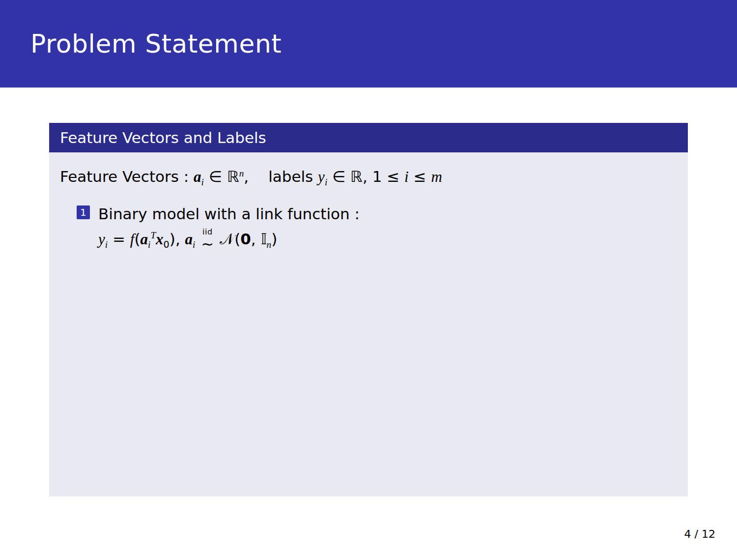Problem Statement
Feature Vectors and Labels
Feature Vectors : ai ∈ ℝn, labels yi ∈ ℝ, 1 ≤ i ≤ m
1 Binary model with a link function :
yi = f(aiTx0), ai iid∼ 𝒩(0, 𝕀n)
4 / 12